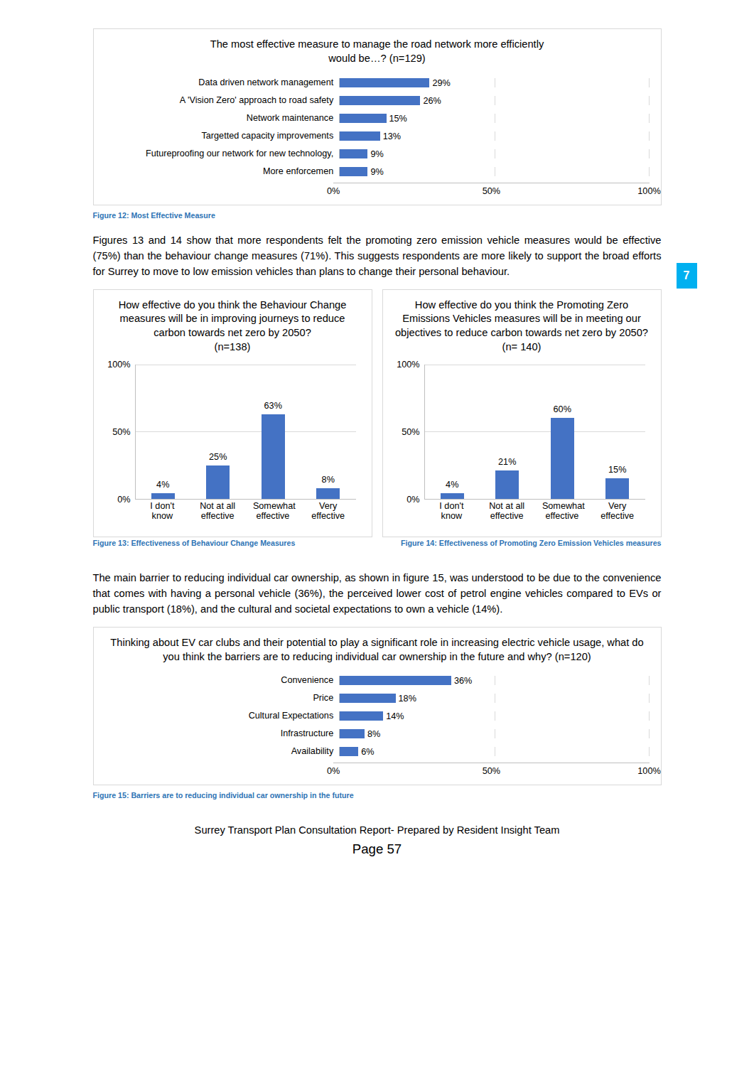7
The most effective measure to manage the road network more efficiently
would be…? (n=129)
Data driven network management
29%
A 'Vision Zero' approach to road safety
26%
Network maintenance
15%
Targetted capacity improvements
13%
Futureproofing our network for new technology,
9%
More enforcemen
9%
0% 50% 100%
Figure 12: Most Effective Measure
Figures 13 and 14 show that more respondents felt the promoting zero emission vehicle measures would be effective (75%) than the behaviour change measures (71%). This suggests respondents are more likely to support the broad efforts for Surrey to move to low emission vehicles than plans to change their personal behaviour.
How effective do you think the Behaviour Change measures will be in improving journeys to reduce carbon towards net zero by 2050?
(n=138)
100% 50% 0%
4%
25%
63%
8%
I don't know
Not at all effective
Somewhat effective
Very effective
How effective do you think the Promoting Zero Emissions Vehicles measures will be in meeting our objectives to reduce carbon towards net zero by 2050?
(n= 140)
100% 50% 0%
4%
21%
60%
15%
I don't know
Not at all effective
Somewhat effective
Very effective
Figure 13: Effectiveness of Behaviour Change Measures
Figure 14: Effectiveness of Promoting Zero Emission Vehicles measures
The main barrier to reducing individual car ownership, as shown in figure 15, was understood to be due to the convenience that comes with having a personal vehicle (36%), the perceived lower cost of petrol engine vehicles compared to EVs or public transport (18%), and the cultural and societal expectations to own a vehicle (14%).
Thinking about EV car clubs and their potential to play a significant role in increasing electric vehicle usage, what do you think the barriers are to reducing individual car ownership in the future and why? (n=120)
Convenience
36%
Price
18%
Cultural Expectations
14%
Infrastructure
8%
Availability
6%
0% 50% 100%
Figure 15: Barriers are to reducing individual car ownership in the future
Surrey Transport Plan Consultation Report- Prepared by Resident Insight Team
Page 57